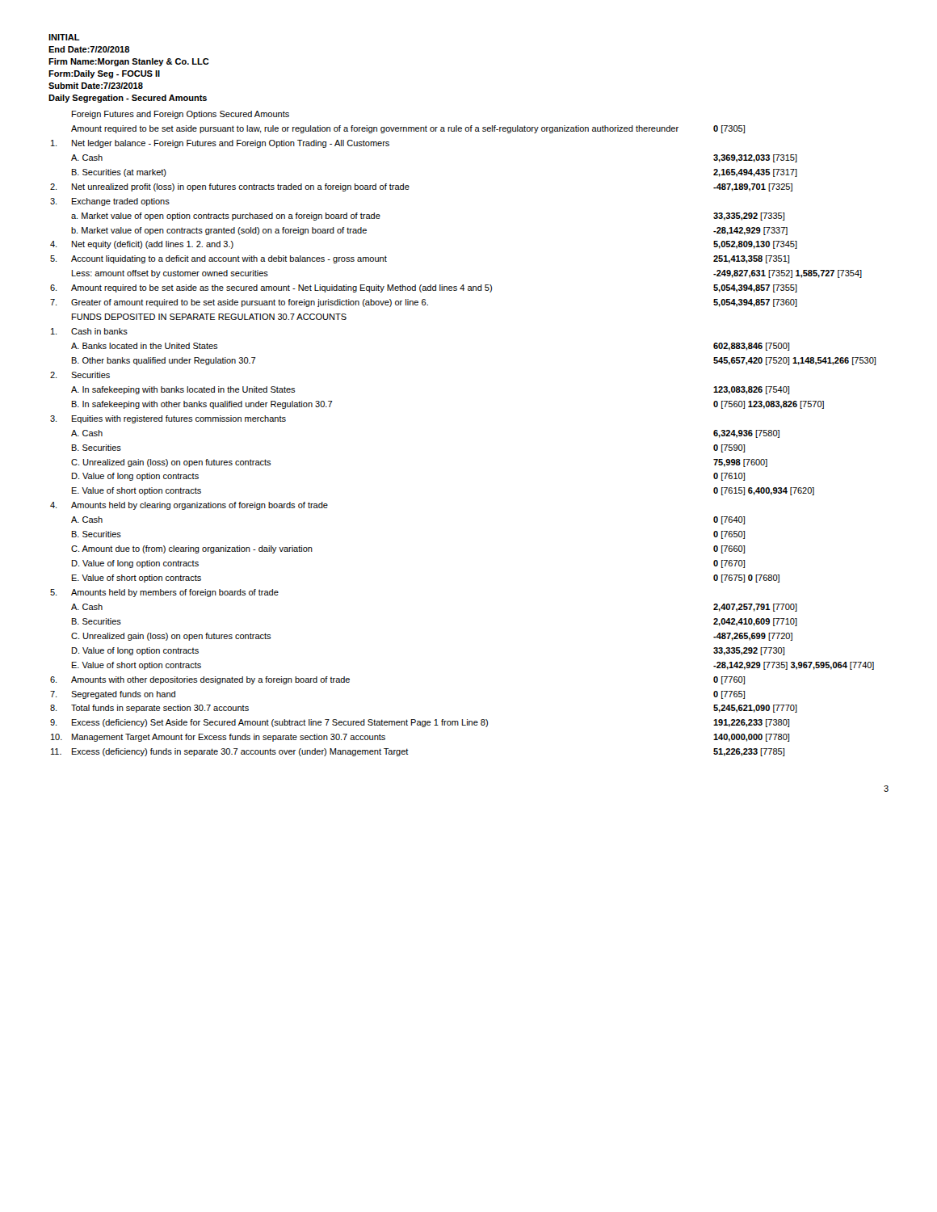INITIAL
End Date:7/20/2018
Firm Name:Morgan Stanley & Co. LLC
Form:Daily Seg - FOCUS II
Submit Date:7/23/2018
Daily Segregation - Secured Amounts
| | Foreign Futures and Foreign Options Secured Amounts | |
| | Amount required to be set aside pursuant to law, rule or regulation of a foreign government or a rule of a self-regulatory organization authorized thereunder | 0 [7305] |
| 1. | Net ledger balance - Foreign Futures and Foreign Option Trading - All Customers | |
| | A. Cash | 3,369,312,033 [7315] |
| | B. Securities (at market) | 2,165,494,435 [7317] |
| 2. | Net unrealized profit (loss) in open futures contracts traded on a foreign board of trade | -487,189,701 [7325] |
| 3. | Exchange traded options | |
| | a. Market value of open option contracts purchased on a foreign board of trade | 33,335,292 [7335] |
| | b. Market value of open contracts granted (sold) on a foreign board of trade | -28,142,929 [7337] |
| 4. | Net equity (deficit) (add lines 1. 2. and 3.) | 5,052,809,130 [7345] |
| 5. | Account liquidating to a deficit and account with a debit balances - gross amount | 251,413,358 [7351] |
| | Less: amount offset by customer owned securities | -249,827,631 [7352] 1,585,727 [7354] |
| 6. | Amount required to be set aside as the secured amount - Net Liquidating Equity Method (add lines 4 and 5) | 5,054,394,857 [7355] |
| 7. | Greater of amount required to be set aside pursuant to foreign jurisdiction (above) or line 6. | 5,054,394,857 [7360] |
| | FUNDS DEPOSITED IN SEPARATE REGULATION 30.7 ACCOUNTS | |
| 1. | Cash in banks | |
| | A. Banks located in the United States | 602,883,846 [7500] |
| | B. Other banks qualified under Regulation 30.7 | 545,657,420 [7520] 1,148,541,266 [7530] |
| 2. | Securities | |
| | A. In safekeeping with banks located in the United States | 123,083,826 [7540] |
| | B. In safekeeping with other banks qualified under Regulation 30.7 | 0 [7560] 123,083,826 [7570] |
| 3. | Equities with registered futures commission merchants | |
| | A. Cash | 6,324,936 [7580] |
| | B. Securities | 0 [7590] |
| | C. Unrealized gain (loss) on open futures contracts | 75,998 [7600] |
| | D. Value of long option contracts | 0 [7610] |
| | E. Value of short option contracts | 0 [7615] 6,400,934 [7620] |
| 4. | Amounts held by clearing organizations of foreign boards of trade | |
| | A. Cash | 0 [7640] |
| | B. Securities | 0 [7650] |
| | C. Amount due to (from) clearing organization - daily variation | 0 [7660] |
| | D. Value of long option contracts | 0 [7670] |
| | E. Value of short option contracts | 0 [7675] 0 [7680] |
| 5. | Amounts held by members of foreign boards of trade | |
| | A. Cash | 2,407,257,791 [7700] |
| | B. Securities | 2,042,410,609 [7710] |
| | C. Unrealized gain (loss) on open futures contracts | -487,265,699 [7720] |
| | D. Value of long option contracts | 33,335,292 [7730] |
| | E. Value of short option contracts | -28,142,929 [7735] 3,967,595,064 [7740] |
| 6. | Amounts with other depositories designated by a foreign board of trade | 0 [7760] |
| 7. | Segregated funds on hand | 0 [7765] |
| 8. | Total funds in separate section 30.7 accounts | 5,245,621,090 [7770] |
| 9. | Excess (deficiency) Set Aside for Secured Amount (subtract line 7 Secured Statement Page 1 from Line 8) | 191,226,233 [7380] |
| 10. | Management Target Amount for Excess funds in separate section 30.7 accounts | 140,000,000 [7780] |
| 11. | Excess (deficiency) funds in separate 30.7 accounts over (under) Management Target | 51,226,233 [7785] |
3